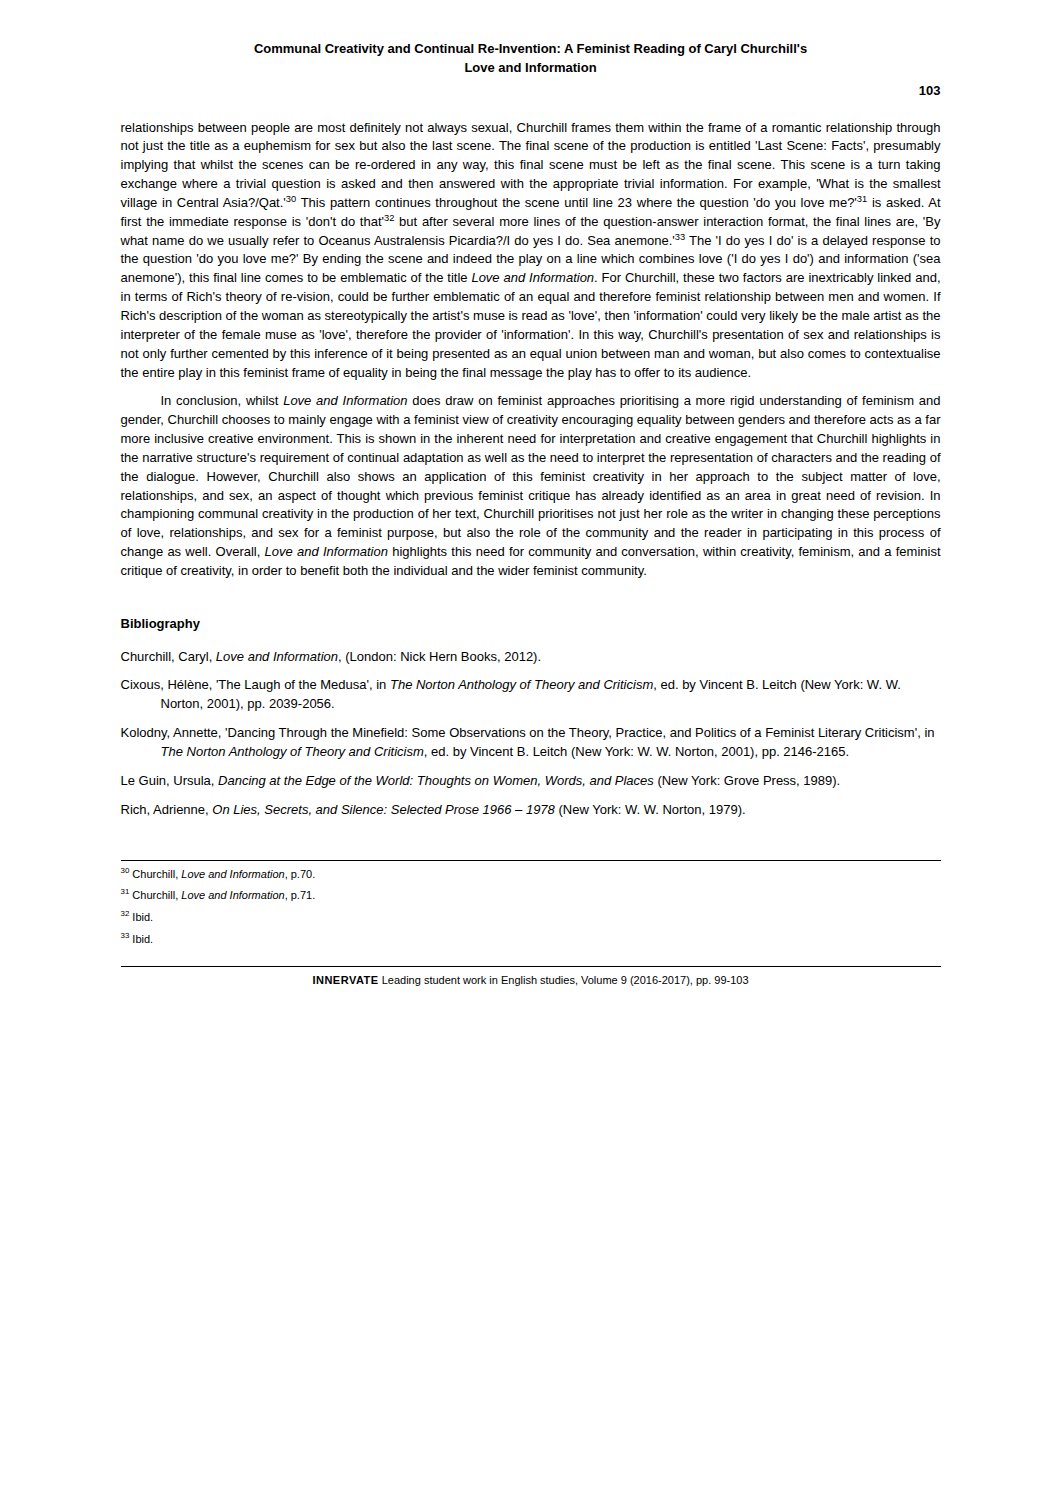Communal Creativity and Continual Re-Invention: A Feminist Reading of Caryl Churchill's
Love and Information
103
relationships between people are most definitely not always sexual, Churchill frames them within the frame of a romantic relationship through not just the title as a euphemism for sex but also the last scene. The final scene of the production is entitled 'Last Scene: Facts', presumably implying that whilst the scenes can be re-ordered in any way, this final scene must be left as the final scene. This scene is a turn taking exchange where a trivial question is asked and then answered with the appropriate trivial information. For example, 'What is the smallest village in Central Asia?/Qat.'30 This pattern continues throughout the scene until line 23 where the question 'do you love me?'31 is asked. At first the immediate response is 'don't do that'32 but after several more lines of the question-answer interaction format, the final lines are, 'By what name do we usually refer to Oceanus Australensis Picardia?/I do yes I do. Sea anemone.'33 The 'I do yes I do' is a delayed response to the question 'do you love me?' By ending the scene and indeed the play on a line which combines love ('I do yes I do') and information ('sea anemone'), this final line comes to be emblematic of the title Love and Information. For Churchill, these two factors are inextricably linked and, in terms of Rich's theory of re-vision, could be further emblematic of an equal and therefore feminist relationship between men and women. If Rich's description of the woman as stereotypically the artist's muse is read as 'love', then 'information' could very likely be the male artist as the interpreter of the female muse as 'love', therefore the provider of 'information'. In this way, Churchill's presentation of sex and relationships is not only further cemented by this inference of it being presented as an equal union between man and woman, but also comes to contextualise the entire play in this feminist frame of equality in being the final message the play has to offer to its audience.
In conclusion, whilst Love and Information does draw on feminist approaches prioritising a more rigid understanding of feminism and gender, Churchill chooses to mainly engage with a feminist view of creativity encouraging equality between genders and therefore acts as a far more inclusive creative environment. This is shown in the inherent need for interpretation and creative engagement that Churchill highlights in the narrative structure's requirement of continual adaptation as well as the need to interpret the representation of characters and the reading of the dialogue. However, Churchill also shows an application of this feminist creativity in her approach to the subject matter of love, relationships, and sex, an aspect of thought which previous feminist critique has already identified as an area in great need of revision. In championing communal creativity in the production of her text, Churchill prioritises not just her role as the writer in changing these perceptions of love, relationships, and sex for a feminist purpose, but also the role of the community and the reader in participating in this process of change as well. Overall, Love and Information highlights this need for community and conversation, within creativity, feminism, and a feminist critique of creativity, in order to benefit both the individual and the wider feminist community.
Bibliography
Churchill, Caryl, Love and Information, (London: Nick Hern Books, 2012).
Cixous, Hélène, 'The Laugh of the Medusa', in The Norton Anthology of Theory and Criticism, ed. by Vincent B. Leitch (New York: W. W. Norton, 2001), pp. 2039-2056.
Kolodny, Annette, 'Dancing Through the Minefield: Some Observations on the Theory, Practice, and Politics of a Feminist Literary Criticism', in The Norton Anthology of Theory and Criticism, ed. by Vincent B. Leitch (New York: W. W. Norton, 2001), pp. 2146-2165.
Le Guin, Ursula, Dancing at the Edge of the World: Thoughts on Women, Words, and Places (New York: Grove Press, 1989).
Rich, Adrienne, On Lies, Secrets, and Silence: Selected Prose 1966 – 1978 (New York: W. W. Norton, 1979).
30 Churchill, Love and Information, p.70.
31 Churchill, Love and Information, p.71.
32 Ibid.
33 Ibid.
INNERVATE Leading student work in English studies, Volume 9 (2016-2017), pp. 99-103